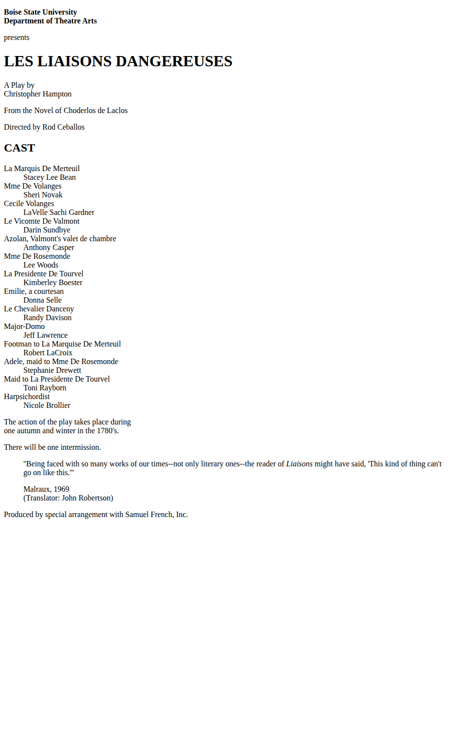Boise State University
Department of Theatre Arts
presents
LES LIAISONS DANGEREUSES
A Play by
Christopher Hampton
From the Novel of Choderlos de Laclos
Directed by Rod Ceballos
CAST
La Marquis De Merteuil
Stacey Lee Bean
Mme De Volanges
Sheri Novak
Cecile Volanges
LaVelle Sachi Gardner
Le Vicomte De Valmont
Darin Sundbye
Azolan, Valmont's valet de chambre
Anthony Casper
Mme De Rosemonde
Lee Woods
La Presidente De Tourvel
Kimberley Boester
Emilie, a courtesan
Donna Selle
Le Chevalier Danceny
Randy Davison
Major-Domo
Jeff Lawrence
Footman to La Marquise De Merteuil
Robert LaCroix
Adele, maid to Mme De Rosemonde
Stephanie Drewett
Maid to La Presidente De Tourvel
Toni Rayborn
Harpsichordist
Nicole Brollier
The action of the play takes place during
one autumn and winter in the 1780's.
There will be one intermission.
''Being faced with so many works of our times--not only literary ones--the reader of Liaisons might have said, 'This kind of thing can't go on like this.'''
Malraux, 1969
(Translator: John Robertson)
Produced by special arrangement with Samuel French, Inc.